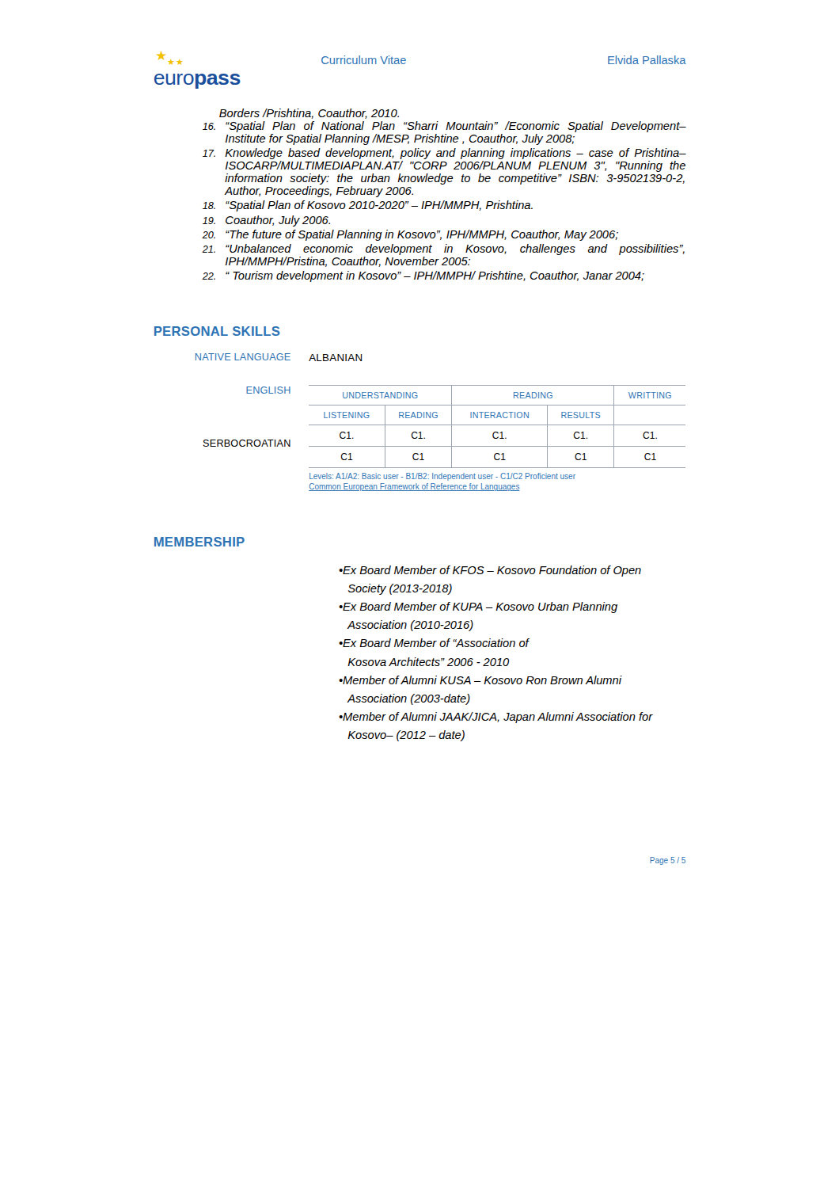★★★
euro pass
Curriculum Vitae
Elvida Pallaska
Borders /Prishtina, Coauthor, 2010.
“Spatial Plan of National Plan “Sharri Mountain” /Economic Spatial Development– Institute for Spatial Planning /MESP, Prishtine , Coauthor, July 2008;
Knowledge based development, policy and planning implications – case of Prishtina– ISOCARP/MULTIMEDIAPLAN.AT/ "CORP 2006/PLANUM PLENUM 3", "Running the information society: the urban knowledge to be competitive” ISBN: 3-9502139-0-2, Author, Proceedings, February 2006.
“Spatial Plan of Kosovo 2010-2020” – IPH/MMPH, Prishtina.
Coauthor, July 2006.
“The future of Spatial Planning in Kosovo”, IPH/MMPH, Coauthor, May 2006;
“Unbalanced economic development in Kosovo, challenges and possibilities”, IPH/MMPH/Pristina, Coauthor, November 2005:
“ Tourism development in Kosovo” – IPH/MMPH/ Prishtine, Coauthor, Janar 2004;
Personal skills
Native language
ALBANIAN
English
Serbocroatian
| Understanding | Reading | Writting |
| --- | --- | --- |
| Listening | Reading | Interaction | Results | |
| C1. | C1. | C1. | C1. | C1. |
| C1 | C1 | C1 | C1 | C1 |
Levels: A1/A2: Basic user - B1/B2: Independent user - C1/C2 Proficient user
Common European Framework of Reference for Languages
Membership
•Ex Board Member of KFOS – Kosovo Foundation of Open
Society (2013-2018)
•Ex Board Member of KUPA – Kosovo Urban Planning
Association (2010-2016)
•Ex Board Member of “Association of
Kosova Architects” 2006 - 2010
•Member of Alumni KUSA – Kosovo Ron Brown Alumni
Association (2003-date)
•Member of Alumni JAAK/JICA, Japan Alumni Association for
Kosovo– (2012 – date)
Page 5 / 5